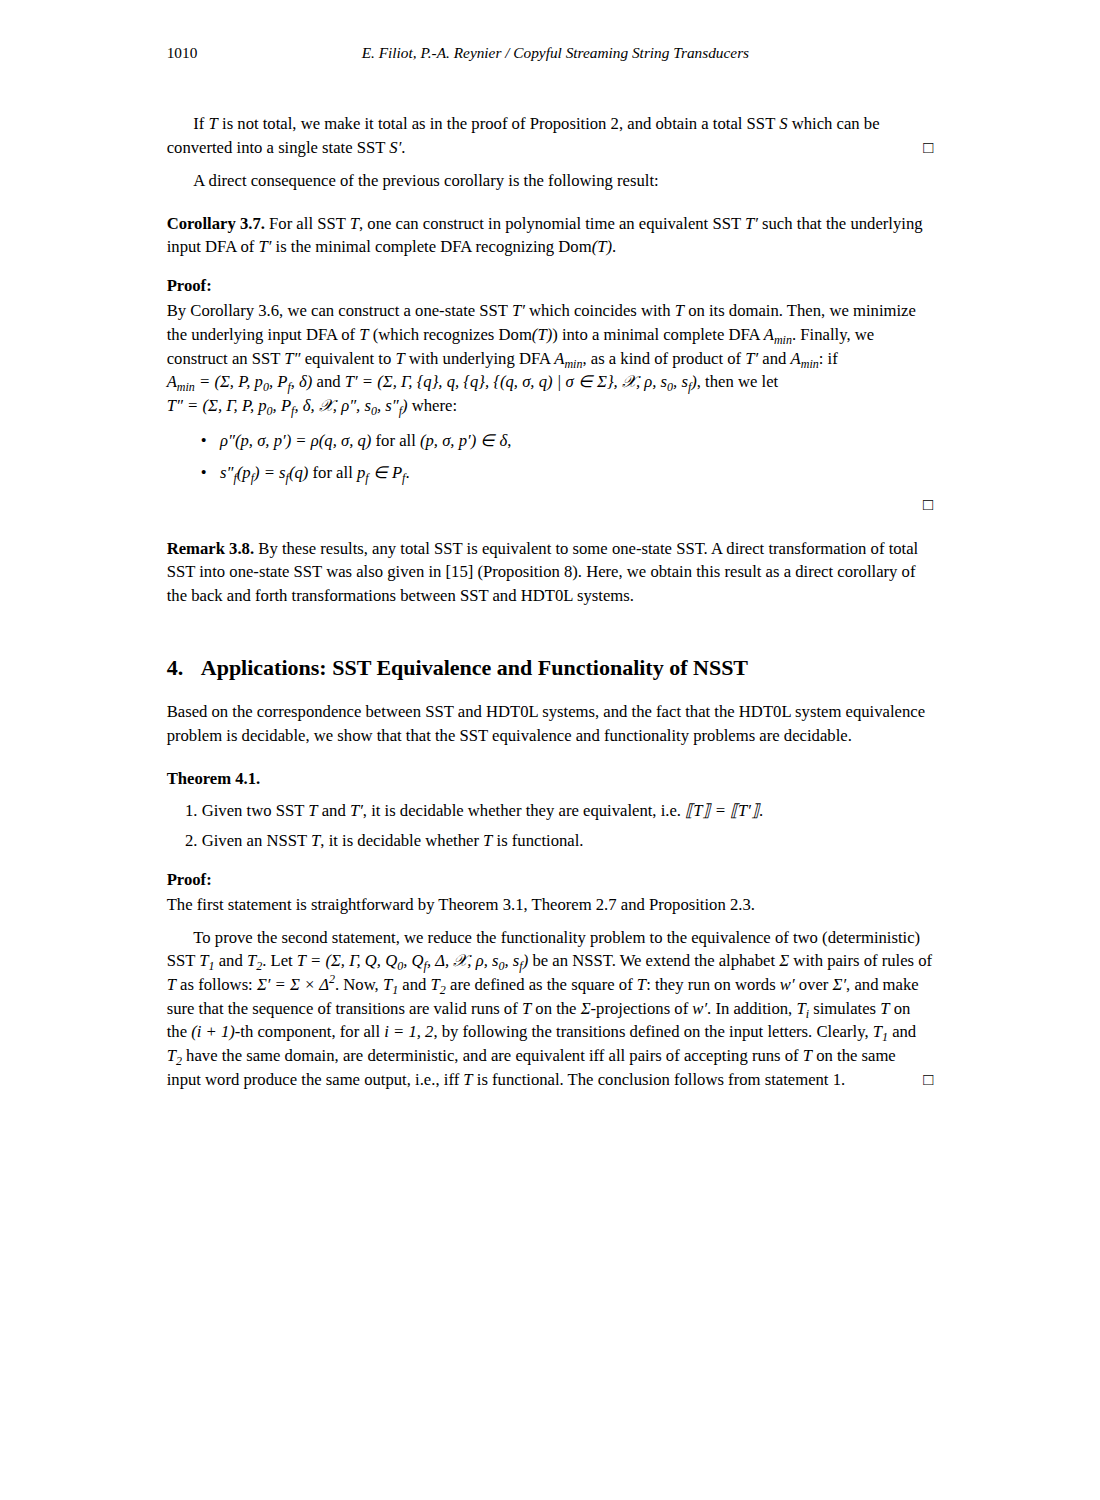1010 E. Filiot, P.-A. Reynier / Copyful Streaming String Transducers
If T is not total, we make it total as in the proof of Proposition 2, and obtain a total SST S which can be converted into a single state SST S′.
A direct consequence of the previous corollary is the following result:
Corollary 3.7. For all SST T, one can construct in polynomial time an equivalent SST T′ such that the underlying input DFA of T′ is the minimal complete DFA recognizing Dom(T).
Proof:
By Corollary 3.6, we can construct a one-state SST T′ which coincides with T on its domain. Then, we minimize the underlying input DFA of T (which recognizes Dom(T)) into a minimal complete DFA Amin. Finally, we construct an SST T″ equivalent to T with underlying DFA Amin, as a kind of product of T′ and Amin: if Amin = (Σ, P, p0, Pf, δ) and T′ = (Σ, Γ, {q}, q, {q}, {(q, σ, q) | σ ∈ Σ}, 𝒳, ρ, s0, sf), then we let T″ = (Σ, Γ, P, p0, Pf, δ, 𝒳, ρ″, s0, s″f) where:
ρ″(p, σ, p′) = ρ(q, σ, q) for all (p, σ, p′) ∈ δ,
s″f(pf) = sf(q) for all pf ∈ Pf.
Remark 3.8. By these results, any total SST is equivalent to some one-state SST. A direct transformation of total SST into one-state SST was also given in [15] (Proposition 8). Here, we obtain this result as a direct corollary of the back and forth transformations between SST and HDT0L systems.
4. Applications: SST Equivalence and Functionality of NSST
Based on the correspondence between SST and HDT0L systems, and the fact that the HDT0L system equivalence problem is decidable, we show that that the SST equivalence and functionality problems are decidable.
Theorem 4.1.
Given two SST T and T′, it is decidable whether they are equivalent, i.e. ⟦T⟧ = ⟦T′⟧.
Given an NSST T, it is decidable whether T is functional.
Proof:
The first statement is straightforward by Theorem 3.1, Theorem 2.7 and Proposition 2.3.
To prove the second statement, we reduce the functionality problem to the equivalence of two (deterministic) SST T1 and T2. Let T = (Σ, Γ, Q, Q0, Qf, Δ, 𝒳, ρ, s0, sf) be an NSST. We extend the alphabet Σ with pairs of rules of T as follows: Σ′ = Σ × Δ2. Now, T1 and T2 are defined as the square of T: they run on words w′ over Σ′, and make sure that the sequence of transitions are valid runs of T on the Σ-projections of w′. In addition, Ti simulates T on the (i + 1)-th component, for all i = 1, 2, by following the transitions defined on the input letters. Clearly, T1 and T2 have the same domain, are deterministic, and are equivalent iff all pairs of accepting runs of T on the same input word produce the same output, i.e., iff T is functional. The conclusion follows from statement 1.